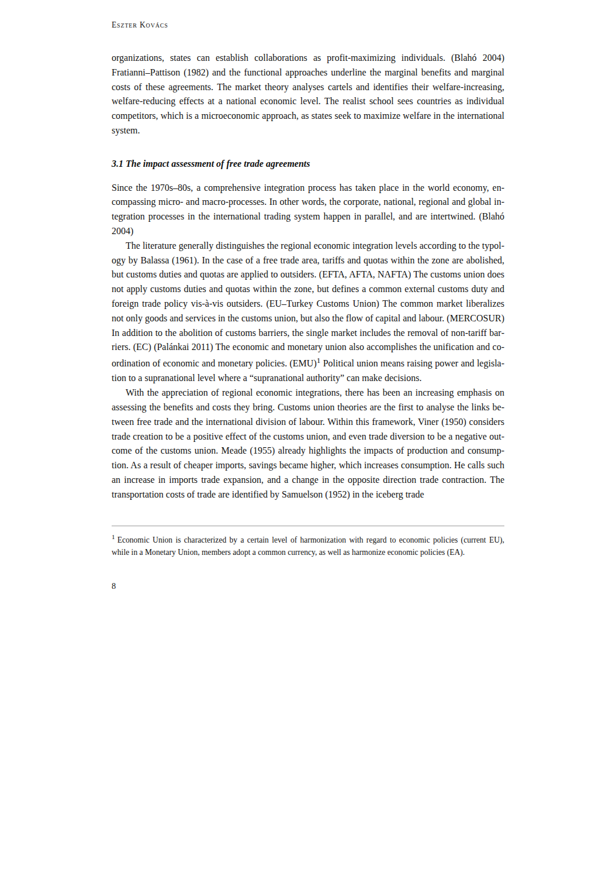Eszter Kovács
organizations, states can establish collaborations as profit-maximizing individuals. (Blahó 2004) Fratianni–Pattison (1982) and the functional approaches underline the marginal benefits and marginal costs of these agreements. The market theory analyses cartels and identifies their welfare-increasing, welfare-reducing effects at a national economic level. The realist school sees countries as individual competitors, which is a microeconomic approach, as states seek to maximize welfare in the international system.
3.1 The impact assessment of free trade agreements
Since the 1970s–80s, a comprehensive integration process has taken place in the world economy, encompassing micro- and macro-processes. In other words, the corporate, national, regional and global integration processes in the international trading system happen in parallel, and are intertwined. (Blahó 2004)
The literature generally distinguishes the regional economic integration levels according to the typology by Balassa (1961). In the case of a free trade area, tariffs and quotas within the zone are abolished, but customs duties and quotas are applied to outsiders. (EFTA, AFTA, NAFTA) The customs union does not apply customs duties and quotas within the zone, but defines a common external customs duty and foreign trade policy vis-à-vis outsiders. (EU–Turkey Customs Union) The common market liberalizes not only goods and services in the customs union, but also the flow of capital and labour. (MERCOSUR) In addition to the abolition of customs barriers, the single market includes the removal of non-tariff barriers. (EC) (Palánkai 2011) The economic and monetary union also accomplishes the unification and coordination of economic and monetary policies. (EMU)1 Political union means raising power and legislation to a supranational level where a “supranational authority” can make decisions.
With the appreciation of regional economic integrations, there has been an increasing emphasis on assessing the benefits and costs they bring. Customs union theories are the first to analyse the links between free trade and the international division of labour. Within this framework, Viner (1950) considers trade creation to be a positive effect of the customs union, and even trade diversion to be a negative outcome of the customs union. Meade (1955) already highlights the impacts of production and consumption. As a result of cheaper imports, savings became higher, which increases consumption. He calls such an increase in imports trade expansion, and a change in the opposite direction trade contraction. The transportation costs of trade are identified by Samuelson (1952) in the iceberg trade
1Economic Union is characterized by a certain level of harmonization with regard to economic policies (current EU), while in a Monetary Union, members adopt a common currency, as well as harmonize economic policies (EA).
8